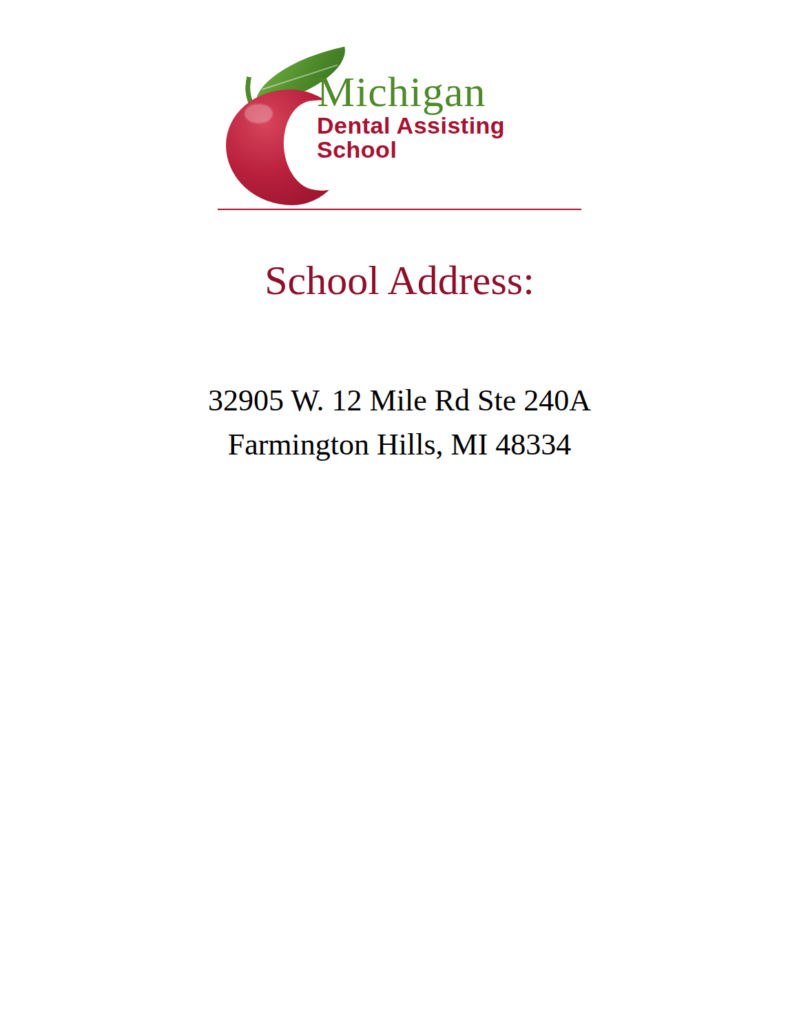Michigan
Dental Assisting
School
School Address:
32905 W. 12 Mile Rd Ste 240A
Farmington Hills, MI 48334